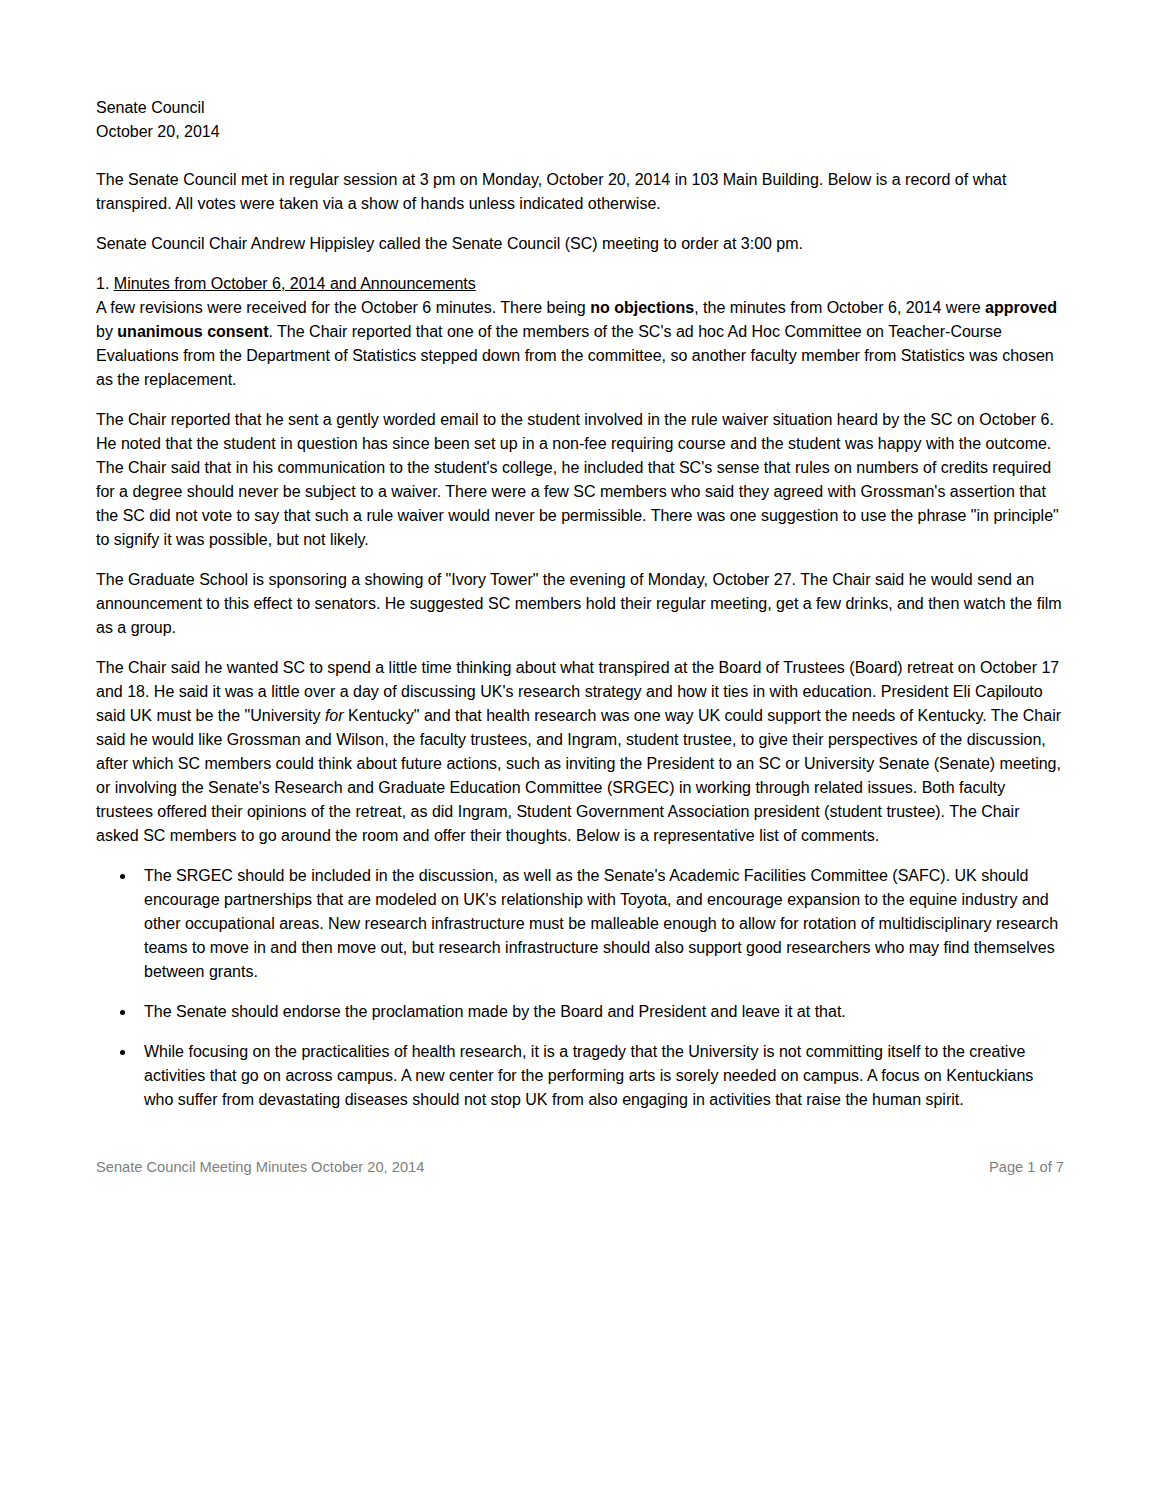Senate Council
October 20, 2014
The Senate Council met in regular session at 3 pm on Monday, October 20, 2014 in 103 Main Building. Below is a record of what transpired. All votes were taken via a show of hands unless indicated otherwise.
Senate Council Chair Andrew Hippisley called the Senate Council (SC) meeting to order at 3:00 pm.
1. Minutes from October 6, 2014 and Announcements
A few revisions were received for the October 6 minutes. There being no objections, the minutes from October 6, 2014 were approved by unanimous consent. The Chair reported that one of the members of the SC's ad hoc Ad Hoc Committee on Teacher-Course Evaluations from the Department of Statistics stepped down from the committee, so another faculty member from Statistics was chosen as the replacement.
The Chair reported that he sent a gently worded email to the student involved in the rule waiver situation heard by the SC on October 6. He noted that the student in question has since been set up in a non-fee requiring course and the student was happy with the outcome. The Chair said that in his communication to the student's college, he included that SC's sense that rules on numbers of credits required for a degree should never be subject to a waiver. There were a few SC members who said they agreed with Grossman's assertion that the SC did not vote to say that such a rule waiver would never be permissible. There was one suggestion to use the phrase "in principle" to signify it was possible, but not likely.
The Graduate School is sponsoring a showing of "Ivory Tower" the evening of Monday, October 27. The Chair said he would send an announcement to this effect to senators. He suggested SC members hold their regular meeting, get a few drinks, and then watch the film as a group.
The Chair said he wanted SC to spend a little time thinking about what transpired at the Board of Trustees (Board) retreat on October 17 and 18. He said it was a little over a day of discussing UK's research strategy and how it ties in with education. President Eli Capilouto said UK must be the "University for Kentucky" and that health research was one way UK could support the needs of Kentucky. The Chair said he would like Grossman and Wilson, the faculty trustees, and Ingram, student trustee, to give their perspectives of the discussion, after which SC members could think about future actions, such as inviting the President to an SC or University Senate (Senate) meeting, or involving the Senate's Research and Graduate Education Committee (SRGEC) in working through related issues. Both faculty trustees offered their opinions of the retreat, as did Ingram, Student Government Association president (student trustee). The Chair asked SC members to go around the room and offer their thoughts. Below is a representative list of comments.
The SRGEC should be included in the discussion, as well as the Senate's Academic Facilities Committee (SAFC). UK should encourage partnerships that are modeled on UK's relationship with Toyota, and encourage expansion to the equine industry and other occupational areas. New research infrastructure must be malleable enough to allow for rotation of multidisciplinary research teams to move in and then move out, but research infrastructure should also support good researchers who may find themselves between grants.
The Senate should endorse the proclamation made by the Board and President and leave it at that.
While focusing on the practicalities of health research, it is a tragedy that the University is not committing itself to the creative activities that go on across campus. A new center for the performing arts is sorely needed on campus. A focus on Kentuckians who suffer from devastating diseases should not stop UK from also engaging in activities that raise the human spirit.
Senate Council Meeting Minutes October 20, 2014 Page 1 of 7